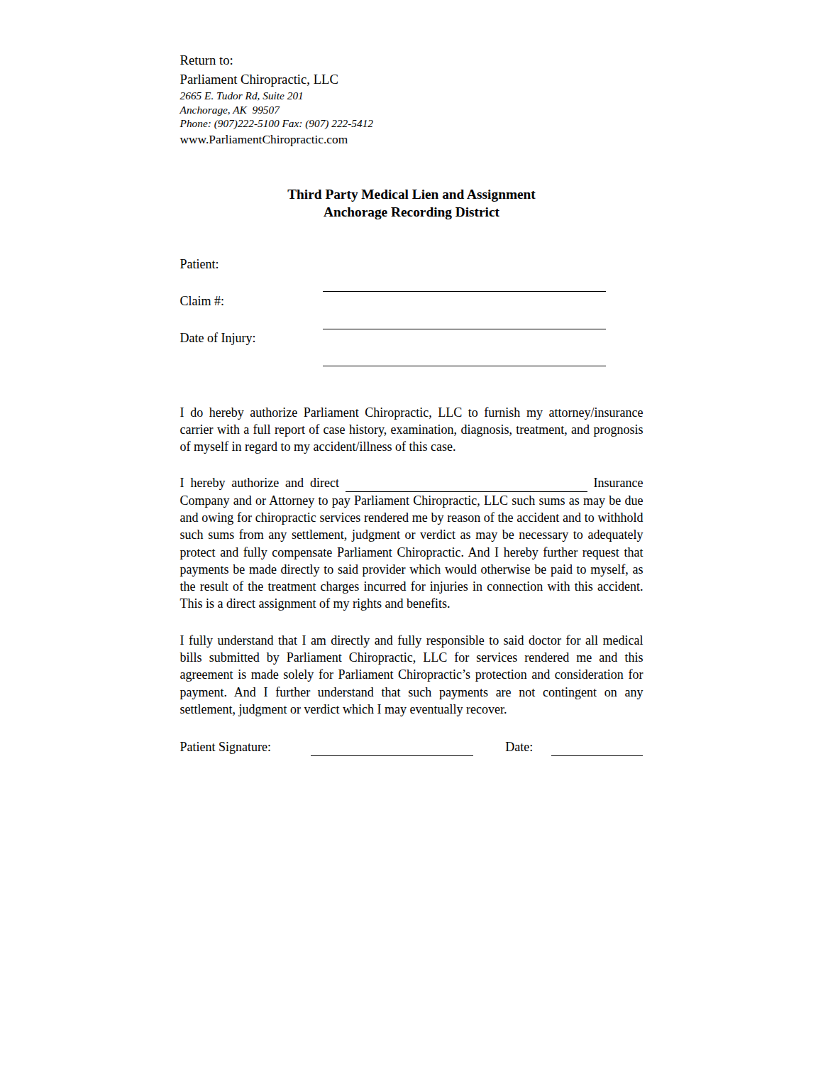Return to:
Parliament Chiropractic, LLC
2665 E. Tudor Rd, Suite 201
Anchorage, AK 99507
Phone: (907)222-5100 Fax: (907) 222-5412
www.ParliamentChiropractic.com
Third Party Medical Lien and Assignment Anchorage Recording District
| Patient: | | |
| Claim #: | | |
| Date of Injury: | | |
I do hereby authorize Parliament Chiropractic, LLC to furnish my attorney/insurance carrier with a full report of case history, examination, diagnosis, treatment, and prognosis of myself in regard to my accident/illness of this case.
I hereby authorize and direct Insurance Company and or Attorney to pay Parliament Chiropractic, LLC such sums as may be due and owing for chiropractic services rendered me by reason of the accident and to withhold such sums from any settlement, judgment or verdict as may be necessary to adequately protect and fully compensate Parliament Chiropractic. And I hereby further request that payments be made directly to said provider which would otherwise be paid to myself, as the result of the treatment charges incurred for injuries in connection with this accident. This is a direct assignment of my rights and benefits.
I fully understand that I am directly and fully responsible to said doctor for all medical bills submitted by Parliament Chiropractic, LLC for services rendered me and this agreement is made solely for Parliament Chiropractic’s protection and consideration for payment. And I further understand that such payments are not contingent on any settlement, judgment or verdict which I may eventually recover.
| Patient Signature: | | | Date: | |